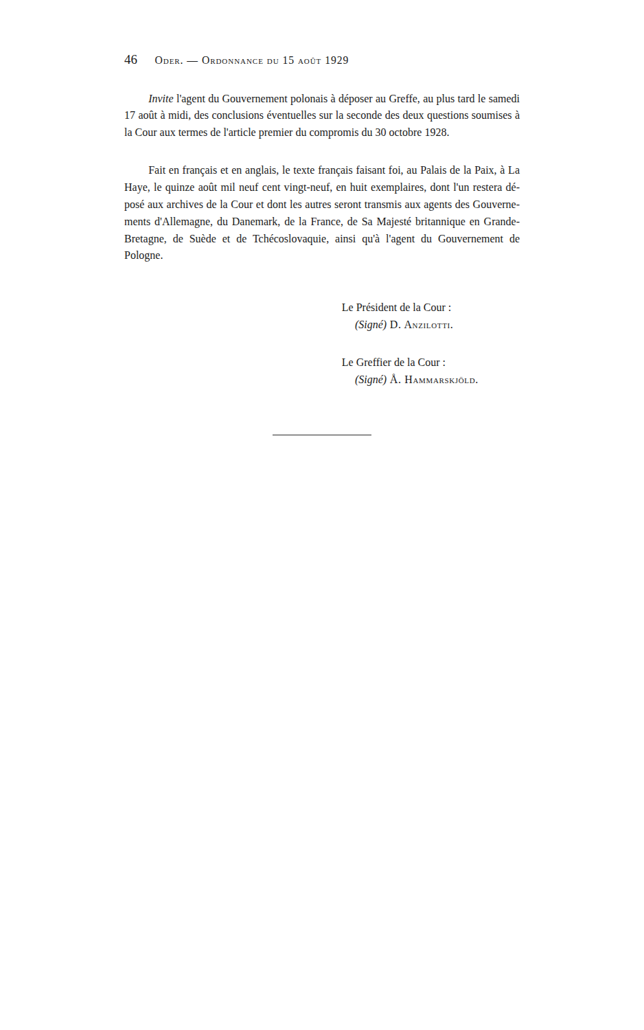46 Oder. — Ordonnance du 15 août 1929
Invite l'agent du Gouvernement polonais à déposer au Greffe, au plus tard le samedi 17 août à midi, des conclusions éventuelles sur la seconde des deux questions soumises à la Cour aux termes de l'article premier du compromis du 30 octobre 1928.
Fait en français et en anglais, le texte français faisant foi, au Palais de la Paix, à La Haye, le quinze août mil neuf cent vingt-neuf, en huit exemplaires, dont l'un restera déposé aux archives de la Cour et dont les autres seront transmis aux agents des Gouvernements d'Allemagne, du Danemark, de la France, de Sa Majesté britannique en Grande-Bretagne, de Suède et de Tchécoslovaquie, ainsi qu'à l'agent du Gouvernement de Pologne.
Le Président de la Cour :
(Signé) D. Anzilotti.
Le Greffier de la Cour :
(Signé) Å. Hammarskjöld.